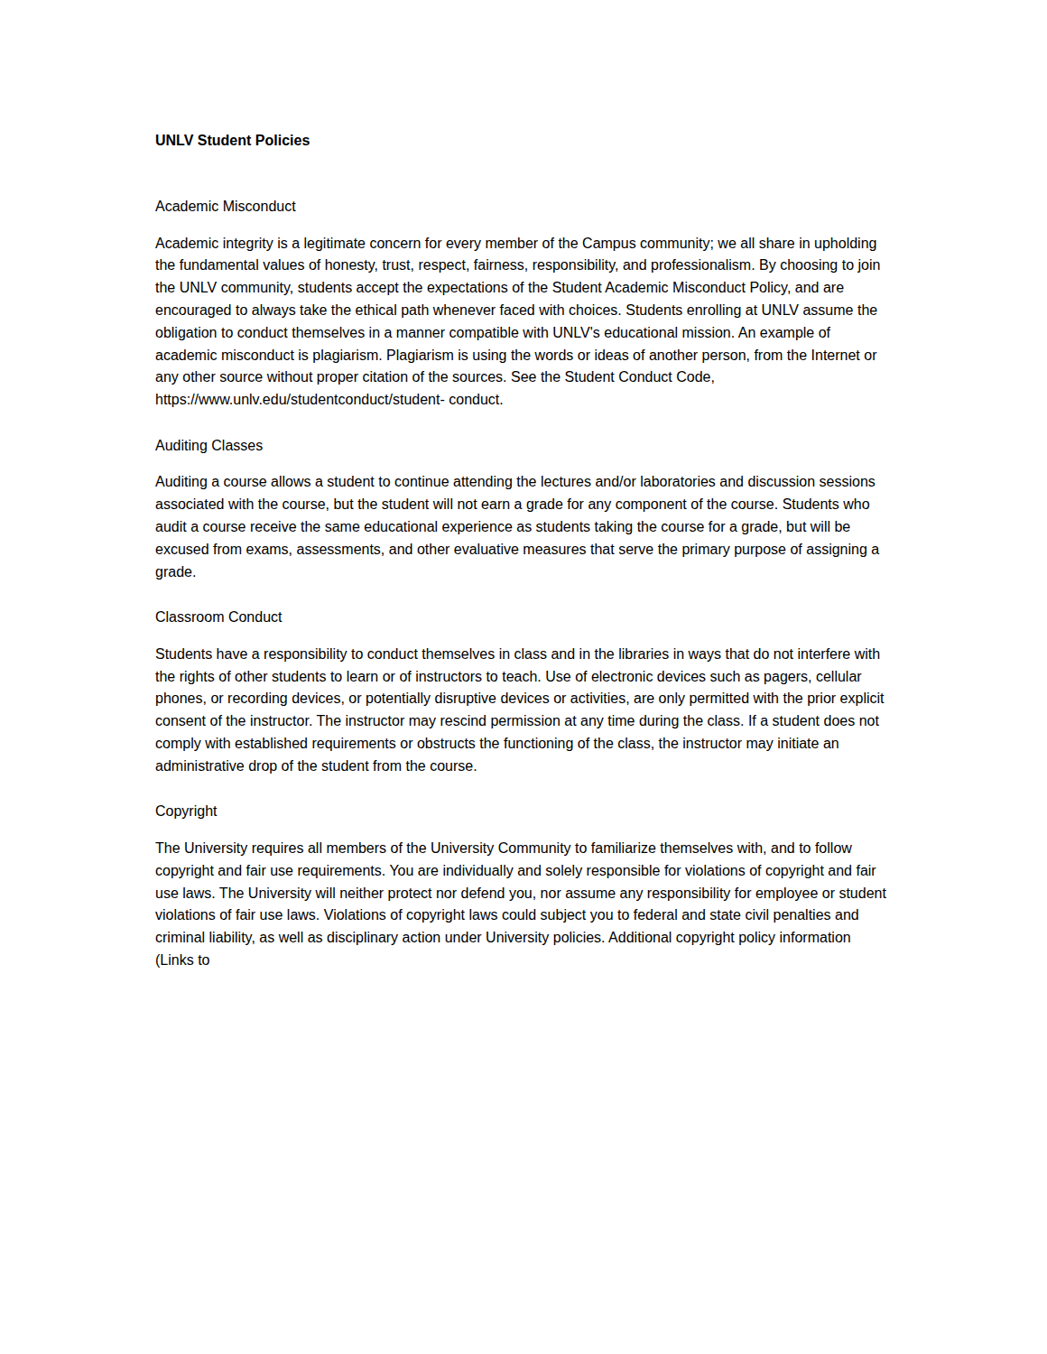UNLV Student Policies
Academic Misconduct
Academic integrity is a legitimate concern for every member of the Campus community; we all share in upholding the fundamental values of honesty, trust, respect, fairness, responsibility, and professionalism. By choosing to join the UNLV community, students accept the expectations of the Student Academic Misconduct Policy, and are encouraged to always take the ethical path whenever faced with choices. Students enrolling at UNLV assume the obligation to conduct themselves in a manner compatible with UNLV's educational mission. An example of academic misconduct is plagiarism. Plagiarism is using the words or ideas of another person, from the Internet or any other source without proper citation of the sources. See the Student Conduct Code, https://www.unlv.edu/studentconduct/student- conduct.
Auditing Classes
Auditing a course allows a student to continue attending the lectures and/or laboratories and discussion sessions associated with the course, but the student will not earn a grade for any component of the course. Students who audit a course receive the same educational experience as students taking the course for a grade, but will be excused from exams, assessments, and other evaluative measures that serve the primary purpose of assigning a grade.
Classroom Conduct
Students have a responsibility to conduct themselves in class and in the libraries in ways that do not interfere with the rights of other students to learn or of instructors to teach. Use of electronic devices such as pagers, cellular phones, or recording devices, or potentially disruptive devices or activities, are only permitted with the prior explicit consent of the instructor. The instructor may rescind permission at any time during the class. If a student does not comply with established requirements or obstructs the functioning of the class, the instructor may initiate an administrative drop of the student from the course.
Copyright
The University requires all members of the University Community to familiarize themselves with, and to follow copyright and fair use requirements. You are individually and solely responsible for violations of copyright and fair use laws. The University will neither protect nor defend you, nor assume any responsibility for employee or student violations of fair use laws. Violations of copyright laws could subject you to federal and state civil penalties and criminal liability, as well as disciplinary action under University policies. Additional copyright policy information (Links to